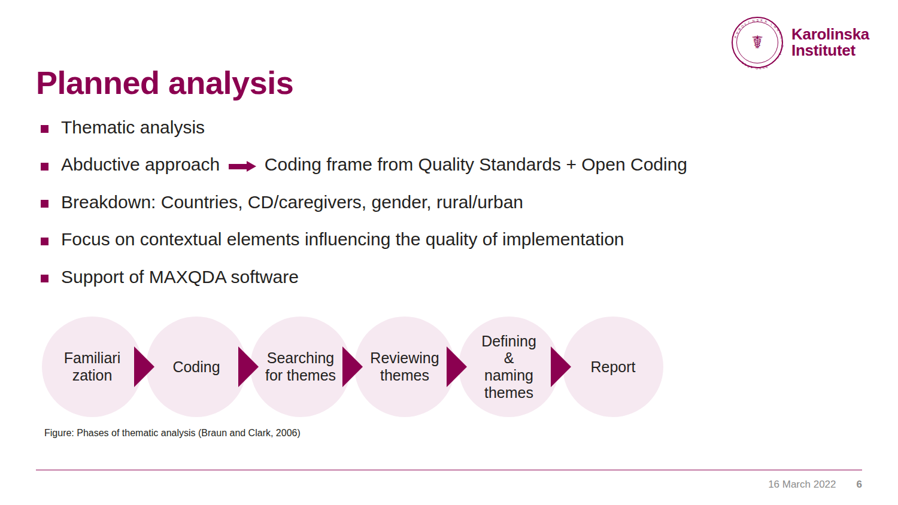K A R O L I N S K A I N S T I T U T E T A N N O 1 8 1 0
☤
Karolinska
Institutet
Planned analysis
Thematic analysis
Abductive approach Coding frame from Quality Standards + Open Coding
Breakdown: Countries, CD/caregivers, gender, rural/urban
Focus on contextual elements influencing the quality of implementation
Support of MAXQDA software
Familiari
zation
Coding
Searching
for themes
Reviewing
themes
Defining
&
naming
themes
Report
Figure: Phases of thematic analysis (Braun and Clark, 2006)
16 March 2022 6